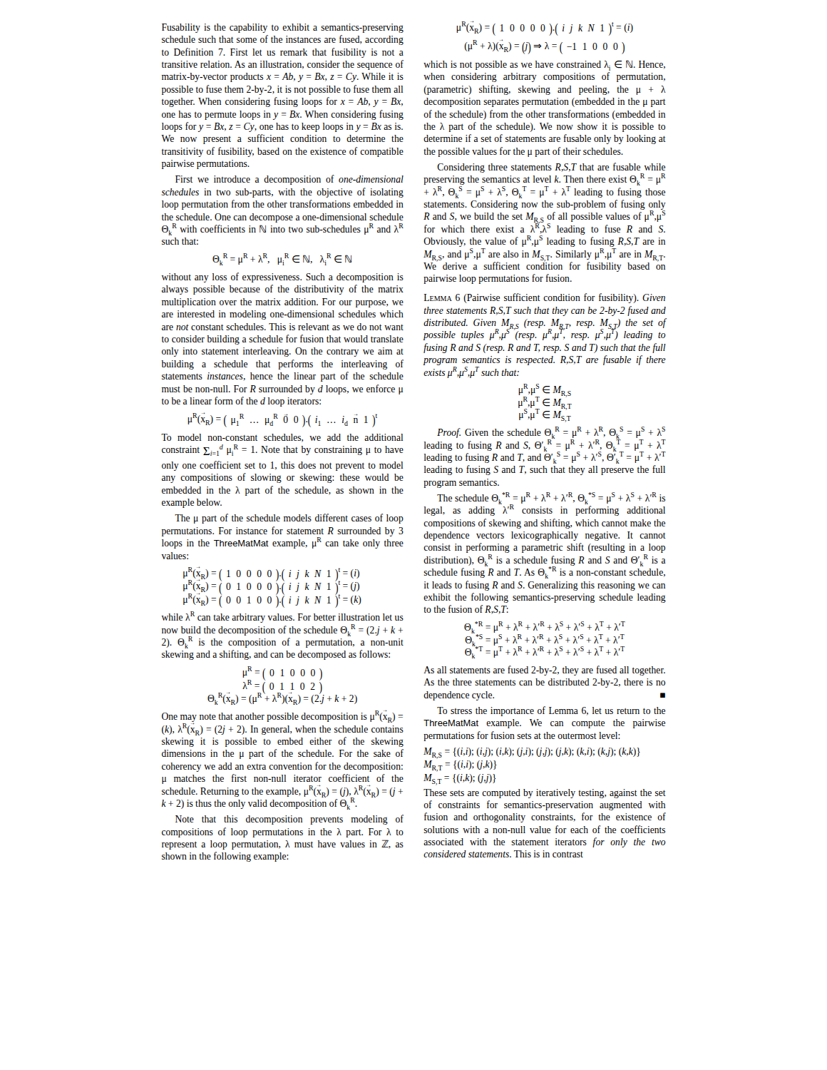Fusability is the capability to exhibit a semantics-preserving schedule such that some of the instances are fused, according to Definition 7. First let us remark that fusibility is not a transitive relation. As an illustration, consider the sequence of matrix-by-vector products x = Ab, y = Bx, z = Cy. While it is possible to fuse them 2-by-2, it is not possible to fuse them all together. When considering fusing loops for x = Ab, y = Bx, one has to permute loops in y = Bx. When considering fusing loops for y = Bx, z = Cy, one has to keep loops in y = Bx as is. We now present a sufficient condition to determine the transitivity of fusibility, based on the existence of compatible pairwise permutations.
First we introduce a decomposition of one-dimensional schedules in two sub-parts, with the objective of isolating loop permutation from the other transformations embedded in the schedule. One can decompose a one-dimensional schedule ΘkR with coefficients in ℕ into two sub-schedules μR and λR such that:
ΘkR = μR + λR, μiR ∈ ℕ, λiR ∈ ℕ
without any loss of expressiveness. Such a decomposition is always possible because of the distributivity of the matrix multiplication over the matrix addition. For our purpose, we are interested in modeling one-dimensional schedules which are not constant schedules. This is relevant as we do not want to consider building a schedule for fusion that would translate only into statement interleaving. On the contrary we aim at building a schedule that performs the interleaving of statements instances, hence the linear part of the schedule must be non-null. For R surrounded by d loops, we enforce μ to be a linear form of the d loop iterators:
μR(xR) = (
| μ 1 R | … | μ d R | 0 | 0 |
).(
| i 1 | … | i d | n | 1 |
)t
To model non-constant schedules, we add the additional constraint Σi=1d μiR = 1. Note that by constraining μ to have only one coefficient set to 1, this does not prevent to model any compositions of slowing or skewing: these would be embedded in the λ part of the schedule, as shown in the example below.
The μ part of the schedule models different cases of loop permutations. For instance for statement R surrounded by 3 loops in the ThreeMatMat example, μR can take only three values:
μR(xR) = (
| 1 | 0 | 0 | 0 | 0 |
).(
| i | j | k | N | 1 |
)t = (i)
μR(xR) = (
| 0 | 1 | 0 | 0 | 0 |
).(
| i | j | k | N | 1 |
)t = (j)
μR(xR) = (
| 0 | 0 | 1 | 0 | 0 |
).(
| i | j | k | N | 1 |
)t = (k)
while λR can take arbitrary values. For better illustration let us now build the decomposition of the schedule ΘkR = (2.j + k + 2). ΘkR is the composition of a permutation, a non-unit skewing and a shifting, and can be decomposed as follows:
μR = (
| 0 | 1 | 0 | 0 | 0 |
)
λR = (
| 0 | 1 | 1 | 0 | 2 |
)
ΘkR(xR) = (μR + λR)(xR) = (2.j + k + 2)
One may note that another possible decomposition is μR(xR) = (k), λR(xR) = (2j + 2). In general, when the schedule contains skewing it is possible to embed either of the skewing dimensions in the μ part of the schedule. For the sake of coherency we add an extra convention for the decomposition: μ matches the first non-null iterator coefficient of the schedule. Returning to the example, μR(xR) = (j), λR(xR) = (j + k + 2) is thus the only valid decomposition of ΘkR.
Note that this decomposition prevents modeling of compositions of loop permutations in the λ part. For λ to represent a loop permutation, λ must have values in ℤ, as shown in the following example:
μR(xR) = (
| 1 | 0 | 0 | 0 | 0 |
).(
| i | j | k | N | 1 |
)t = (i)
(μR + λ)(xR) = (j) ⇒ λ = (
| −1 | 1 | 0 | 0 | 0 |
)
which is not possible as we have constrained λi ∈ ℕ. Hence, when considering arbitrary compositions of permutation, (parametric) shifting, skewing and peeling, the μ + λ decomposition separates permutation (embedded in the μ part of the schedule) from the other transformations (embedded in the λ part of the schedule). We now show it is possible to determine if a set of statements are fusable only by looking at the possible values for the μ part of their schedules.
Considering three statements R,S,T that are fusable while preserving the semantics at level k. Then there exist ΘkR = μR + λR, ΘkS = μS + λS, ΘkT = μT + λT leading to fusing those statements. Considering now the sub-problem of fusing only R and S, we build the set MR,S of all possible values of μR,μS for which there exist a λR,λS leading to fuse R and S. Obviously, the value of μR,μS leading to fusing R,S,T are in MR,S, and μS,μT are also in MS,T. Similarly μR,μT are in MR,T. We derive a sufficient condition for fusibility based on pairwise loop permutations for fusion.
Lemma 6 (Pairwise sufficient condition for fusibility). Given three statements R,S,T such that they can be 2-by-2 fused and distributed. Given MR,S (resp. MR,T, resp. MS,T) the set of possible tuples μR,μS (resp. μR,μT, resp. μS,μT) leading to fusing R and S (resp. R and T, resp. S and T) such that the full program semantics is respected. R,S,T are fusable if there exists μR,μS,μT such that:
μR,μS ∈ MR,S
μR,μT ∈ MR,T
μS,μT ∈ MS,T
Proof. Given the schedule ΘkR = μR + λR, ΘkS = μS + λS leading to fusing R and S, Θ′kR = μR + λ′R, ΘkT = μT + λT leading to fusing R and T, and Θ′kS = μS + λ′S, Θ′kT = μT + λ′T leading to fusing S and T, such that they all preserve the full program semantics.
The schedule Θk*R = μR + λR + λ′R, Θk*S = μS + λS + λ′R is legal, as adding λ′R consists in performing additional compositions of skewing and shifting, which cannot make the dependence vectors lexicographically negative. It cannot consist in performing a parametric shift (resulting in a loop distribution), ΘkR is a schedule fusing R and S and Θ′kR is a schedule fusing R and T. As Θk*R is a non-constant schedule, it leads to fusing R and S. Generalizing this reasoning we can exhibit the following semantics-preserving schedule leading to the fusion of R,S,T:
Θk*R = μR + λR + λ′R + λS + λ′S + λT + λ′T
Θk*S = μS + λR + λ′R + λS + λ′S + λT + λ′T
Θk*T = μT + λR + λ′R + λS + λ′S + λT + λ′T
As all statements are fused 2-by-2, they are fused all together. As the three statements can be distributed 2-by-2, there is no dependence cycle. ■
To stress the importance of Lemma 6, let us return to the ThreeMatMat example. We can compute the pairwise permutations for fusion sets at the outermost level:
MR,S = {(i,i); (i,j); (i,k); (j,i); (j,j); (j,k); (k,i); (k,j); (k,k)}
MR,T = {(i,i); (j,k)}
MS,T = {(i,k); (j,j)}
These sets are computed by iteratively testing, against the set of constraints for semantics-preservation augmented with fusion and orthogonality constraints, for the existence of solutions with a non-null value for each of the coefficients associated with the statement iterators for only the two considered statements. This is in contrast